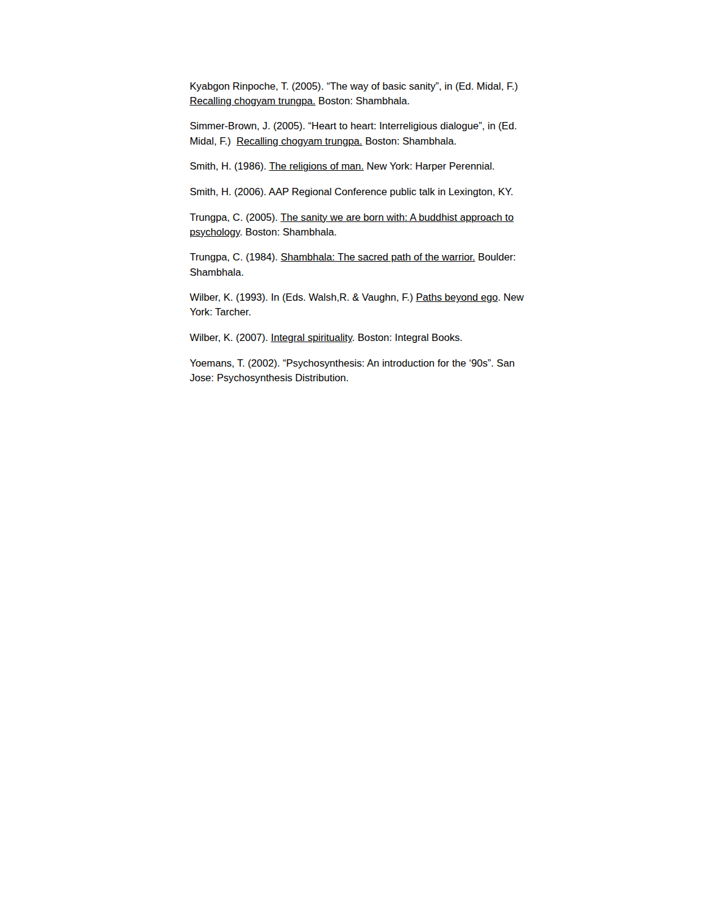Kyabgon Rinpoche, T. (2005). “The way of basic sanity”, in (Ed. Midal, F.) Recalling chogyam trungpa. Boston: Shambhala.
Simmer-Brown, J. (2005). “Heart to heart: Interreligious dialogue”, in (Ed. Midal, F.) Recalling chogyam trungpa. Boston: Shambhala.
Smith, H. (1986). The religions of man. New York: Harper Perennial.
Smith, H. (2006). AAP Regional Conference public talk in Lexington, KY.
Trungpa, C. (2005). The sanity we are born with: A buddhist approach to psychology. Boston: Shambhala.
Trungpa, C. (1984). Shambhala: The sacred path of the warrior. Boulder: Shambhala.
Wilber, K. (1993). In (Eds. Walsh,R. & Vaughn, F.) Paths beyond ego. New York: Tarcher.
Wilber, K. (2007). Integral spirituality. Boston: Integral Books.
Yoemans, T. (2002). “Psychosynthesis: An introduction for the ‘90s”. San Jose: Psychosynthesis Distribution.